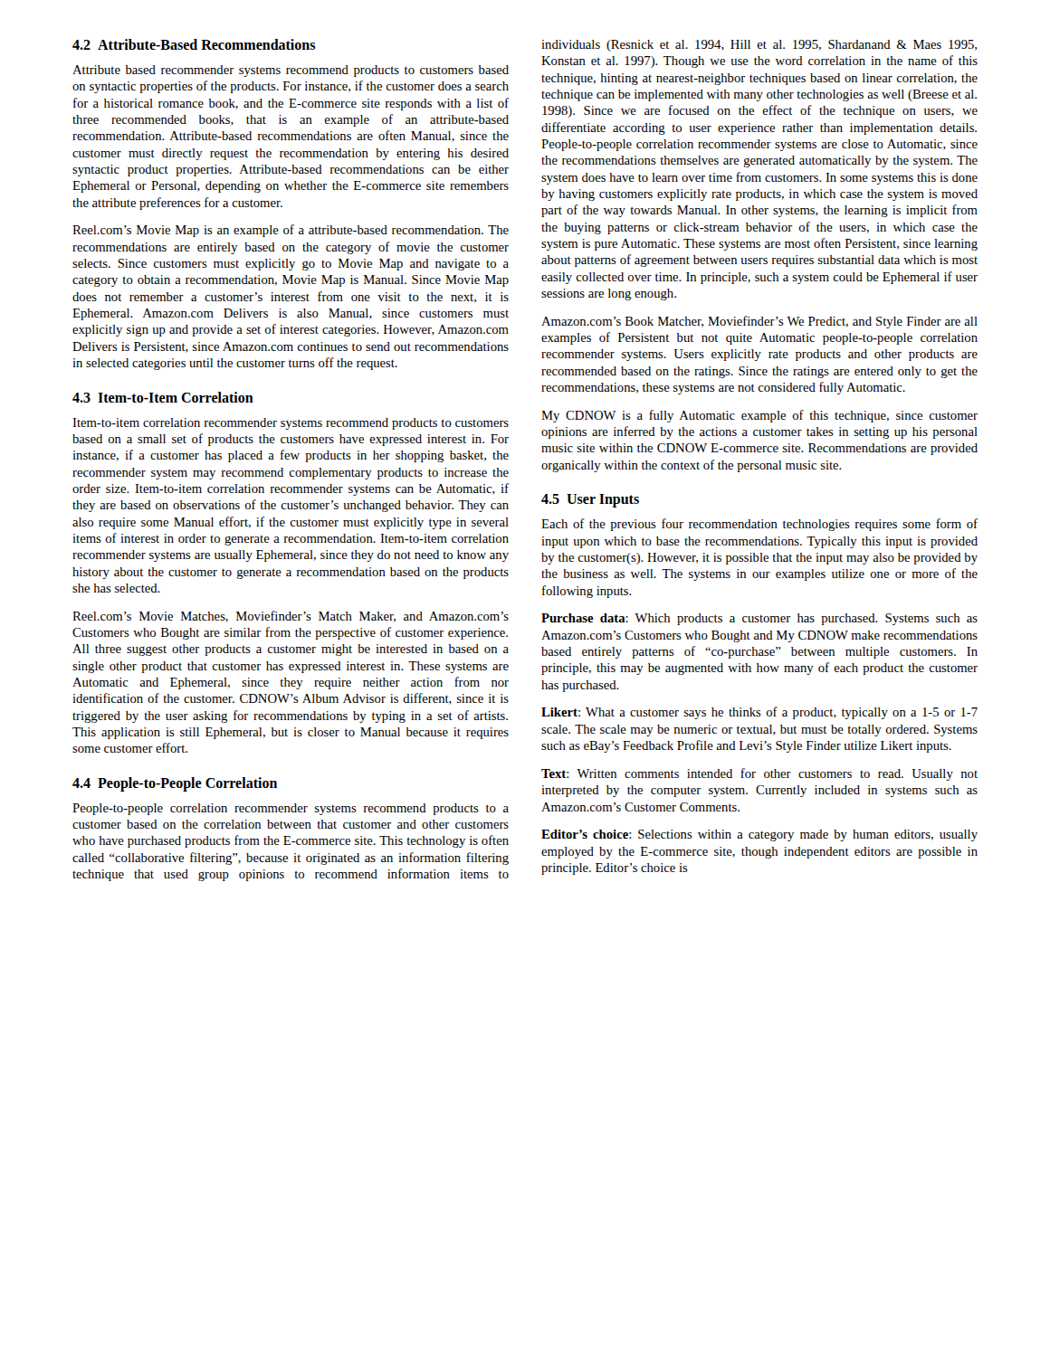4.2 Attribute-Based Recommendations
Attribute based recommender systems recommend products to customers based on syntactic properties of the products. For instance, if the customer does a search for a historical romance book, and the E-commerce site responds with a list of three recommended books, that is an example of an attribute-based recommendation. Attribute-based recommendations are often Manual, since the customer must directly request the recommendation by entering his desired syntactic product properties. Attribute-based recommendations can be either Ephemeral or Personal, depending on whether the E-commerce site remembers the attribute preferences for a customer.
Reel.com’s Movie Map is an example of a attribute-based recommendation. The recommendations are entirely based on the category of movie the customer selects. Since customers must explicitly go to Movie Map and navigate to a category to obtain a recommendation, Movie Map is Manual. Since Movie Map does not remember a customer’s interest from one visit to the next, it is Ephemeral. Amazon.com Delivers is also Manual, since customers must explicitly sign up and provide a set of interest categories. However, Amazon.com Delivers is Persistent, since Amazon.com continues to send out recommendations in selected categories until the customer turns off the request.
4.3 Item-to-Item Correlation
Item-to-item correlation recommender systems recommend products to customers based on a small set of products the customers have expressed interest in. For instance, if a customer has placed a few products in her shopping basket, the recommender system may recommend complementary products to increase the order size. Item-to-item correlation recommender systems can be Automatic, if they are based on observations of the customer’s unchanged behavior. They can also require some Manual effort, if the customer must explicitly type in several items of interest in order to generate a recommendation. Item-to-item correlation recommender systems are usually Ephemeral, since they do not need to know any history about the customer to generate a recommendation based on the products she has selected.
Reel.com’s Movie Matches, Moviefinder’s Match Maker, and Amazon.com’s Customers who Bought are similar from the perspective of customer experience. All three suggest other products a customer might be interested in based on a single other product that customer has expressed interest in. These systems are Automatic and Ephemeral, since they require neither action from nor identification of the customer. CDNOW’s Album Advisor is different, since it is triggered by the user asking for recommendations by typing in a set of artists. This application is still Ephemeral, but is closer to Manual because it requires some customer effort.
4.4 People-to-People Correlation
People-to-people correlation recommender systems recommend products to a customer based on the correlation between that customer and other customers who have purchased products from the E-commerce site. This technology is often called “collaborative filtering”, because it originated as an information filtering technique that used group opinions to recommend information items to individuals (Resnick et al. 1994, Hill et al. 1995, Shardanand & Maes 1995, Konstan et al. 1997). Though we use the word correlation in the name of this technique, hinting at nearest-neighbor techniques based on linear correlation, the technique can be implemented with many other technologies as well (Breese et al. 1998). Since we are focused on the effect of the technique on users, we differentiate according to user experience rather than implementation details. People-to-people correlation recommender systems are close to Automatic, since the recommendations themselves are generated automatically by the system. The system does have to learn over time from customers. In some systems this is done by having customers explicitly rate products, in which case the system is moved part of the way towards Manual. In other systems, the learning is implicit from the buying patterns or click-stream behavior of the users, in which case the system is pure Automatic. These systems are most often Persistent, since learning about patterns of agreement between users requires substantial data which is most easily collected over time. In principle, such a system could be Ephemeral if user sessions are long enough.
Amazon.com’s Book Matcher, Moviefinder’s We Predict, and Style Finder are all examples of Persistent but not quite Automatic people-to-people correlation recommender systems. Users explicitly rate products and other products are recommended based on the ratings. Since the ratings are entered only to get the recommendations, these systems are not considered fully Automatic.
My CDNOW is a fully Automatic example of this technique, since customer opinions are inferred by the actions a customer takes in setting up his personal music site within the CDNOW E-commerce site. Recommendations are provided organically within the context of the personal music site.
4.5 User Inputs
Each of the previous four recommendation technologies requires some form of input upon which to base the recommendations. Typically this input is provided by the customer(s). However, it is possible that the input may also be provided by the business as well. The systems in our examples utilize one or more of the following inputs.
Purchase data: Which products a customer has purchased. Systems such as Amazon.com’s Customers who Bought and My CDNOW make recommendations based entirely patterns of “co-purchase” between multiple customers. In principle, this may be augmented with how many of each product the customer has purchased.
Likert: What a customer says he thinks of a product, typically on a 1-5 or 1-7 scale. The scale may be numeric or textual, but must be totally ordered. Systems such as eBay’s Feedback Profile and Levi’s Style Finder utilize Likert inputs.
Text: Written comments intended for other customers to read. Usually not interpreted by the computer system. Currently included in systems such as Amazon.com’s Customer Comments.
Editor’s choice: Selections within a category made by human editors, usually employed by the E-commerce site, though independent editors are possible in principle. Editor’s choice is